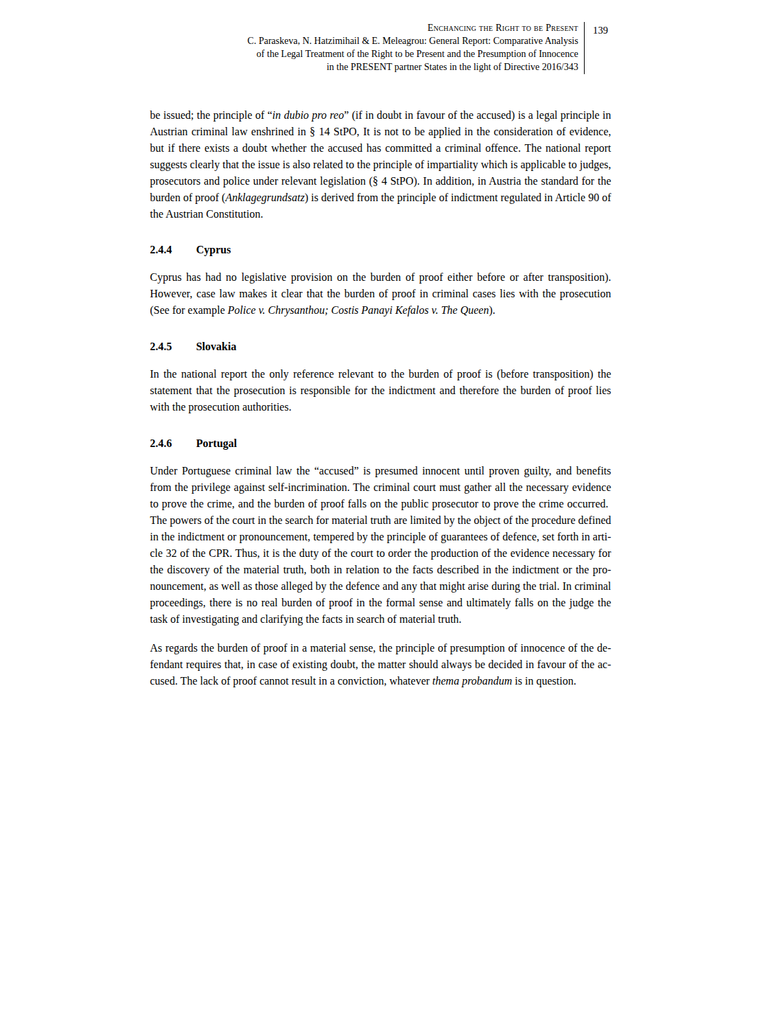Enchancing the Right to be Present
C. Paraskeva, N. Hatzimihail & E. Meleagrou: General Report: Comparative Analysis
of the Legal Treatment of the Right to be Present and the Presumption of Innocence
in the PRESENT partner States in the light of Directive 2016/343
139
be issued; the principle of “in dubio pro reo” (if in doubt in favour of the accused) is a legal principle in Austrian criminal law enshrined in § 14 StPO, It is not to be applied in the consideration of evidence, but if there exists a doubt whether the accused has committed a criminal offence. The national report suggests clearly that the issue is also related to the principle of impartiality which is applicable to judges, prosecutors and police under relevant legislation (§ 4 StPO). In addition, in Austria the standard for the burden of proof (Anklagegrundsatz) is derived from the principle of indictment regulated in Article 90 of the Austrian Constitution.
2.4.4 Cyprus
Cyprus has had no legislative provision on the burden of proof either before or after transposition). However, case law makes it clear that the burden of proof in criminal cases lies with the prosecution (See for example Police v. Chrysanthou; Costis Panayi Kefalos v. The Queen).
2.4.5 Slovakia
In the national report the only reference relevant to the burden of proof is (before transposition) the statement that the prosecution is responsible for the indictment and therefore the burden of proof lies with the prosecution authorities.
2.4.6 Portugal
Under Portuguese criminal law the “accused” is presumed innocent until proven guilty, and benefits from the privilege against self-incrimination. The criminal court must gather all the necessary evidence to prove the crime, and the burden of proof falls on the public prosecutor to prove the crime occurred. The powers of the court in the search for material truth are limited by the object of the procedure defined in the indictment or pronouncement, tempered by the principle of guarantees of defence, set forth in article 32 of the CPR. Thus, it is the duty of the court to order the production of the evidence necessary for the discovery of the material truth, both in relation to the facts described in the indictment or the pronouncement, as well as those alleged by the defence and any that might arise during the trial. In criminal proceedings, there is no real burden of proof in the formal sense and ultimately falls on the judge the task of investigating and clarifying the facts in search of material truth.
As regards the burden of proof in a material sense, the principle of presumption of innocence of the defendant requires that, in case of existing doubt, the matter should always be decided in favour of the accused. The lack of proof cannot result in a conviction, whatever thema probandum is in question.